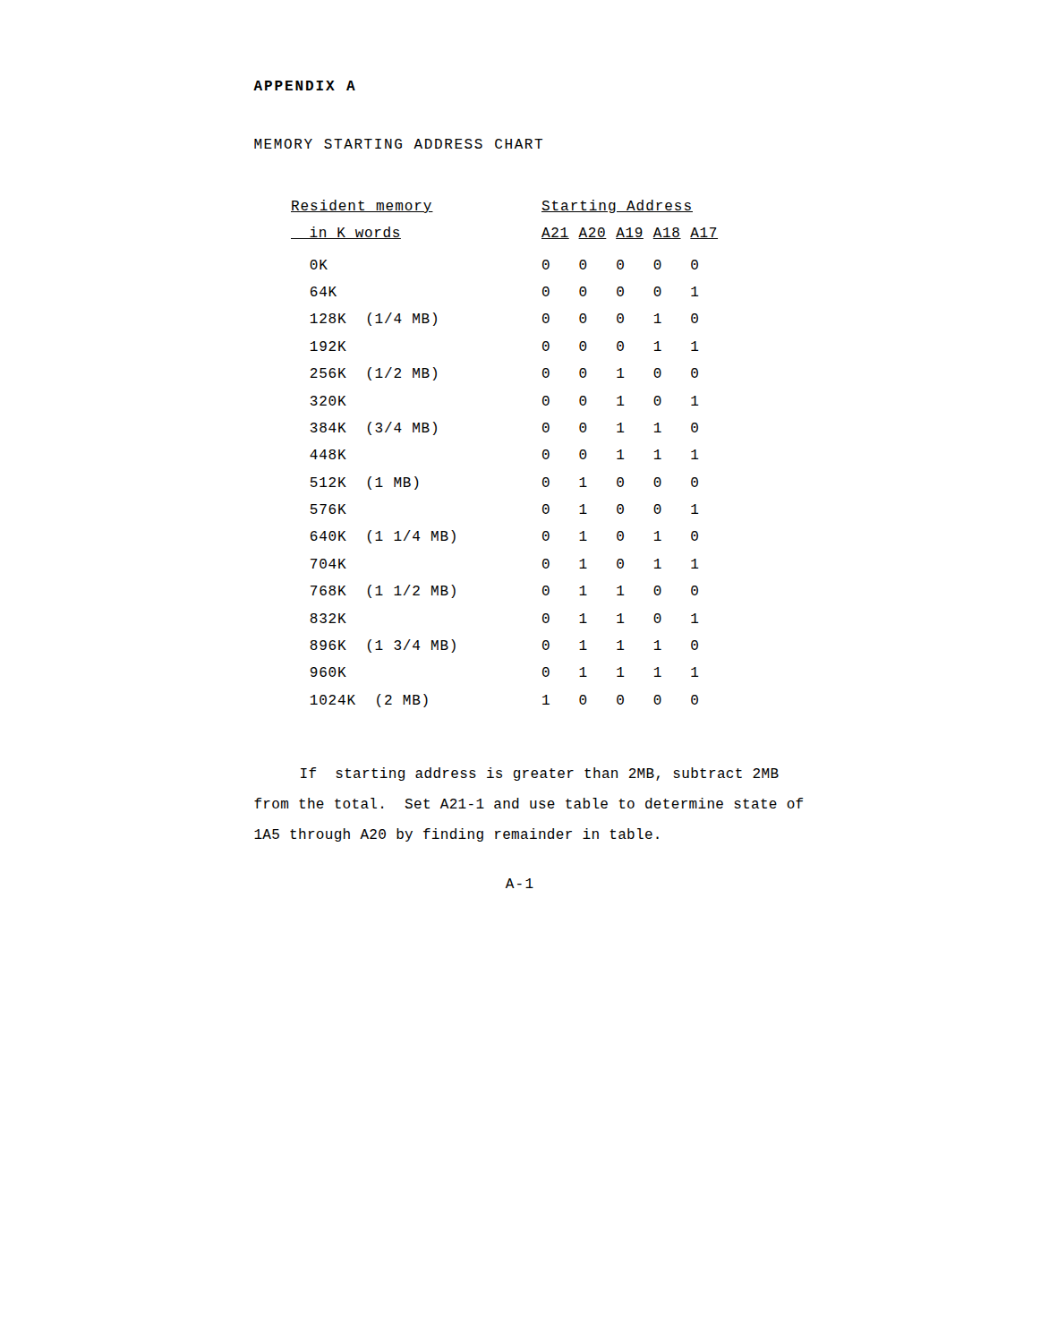APPENDIX A
MEMORY STARTING ADDRESS CHART
| Resident memory | Starting Address |
| --- | --- |
| in K words | A21 | A20 | A19 | A18 | A17 |
| 0K | 0 | 0 | 0 | 0 | 0 |
| 64K | 0 | 0 | 0 | 0 | 1 |
| 128K (1/4 MB) | 0 | 0 | 0 | 1 | 0 |
| 192K | 0 | 0 | 0 | 1 | 1 |
| 256K (1/2 MB) | 0 | 0 | 1 | 0 | 0 |
| 320K | 0 | 0 | 1 | 0 | 1 |
| 384K (3/4 MB) | 0 | 0 | 1 | 1 | 0 |
| 448K | 0 | 0 | 1 | 1 | 1 |
| 512K (1 MB) | 0 | 1 | 0 | 0 | 0 |
| 576K | 0 | 1 | 0 | 0 | 1 |
| 640K (1 1/4 MB) | 0 | 1 | 0 | 1 | 0 |
| 704K | 0 | 1 | 0 | 1 | 1 |
| 768K (1 1/2 MB) | 0 | 1 | 1 | 0 | 0 |
| 832K | 0 | 1 | 1 | 0 | 1 |
| 896K (1 3/4 MB) | 0 | 1 | 1 | 1 | 0 |
| 960K | 0 | 1 | 1 | 1 | 1 |
| 1024K (2 MB) | 1 | 0 | 0 | 0 | 0 |
If starting address is greater than 2MB, subtract 2MB from the total. Set A21-1 and use table to determine state of 1A5 through A20 by finding remainder in table.
A-1